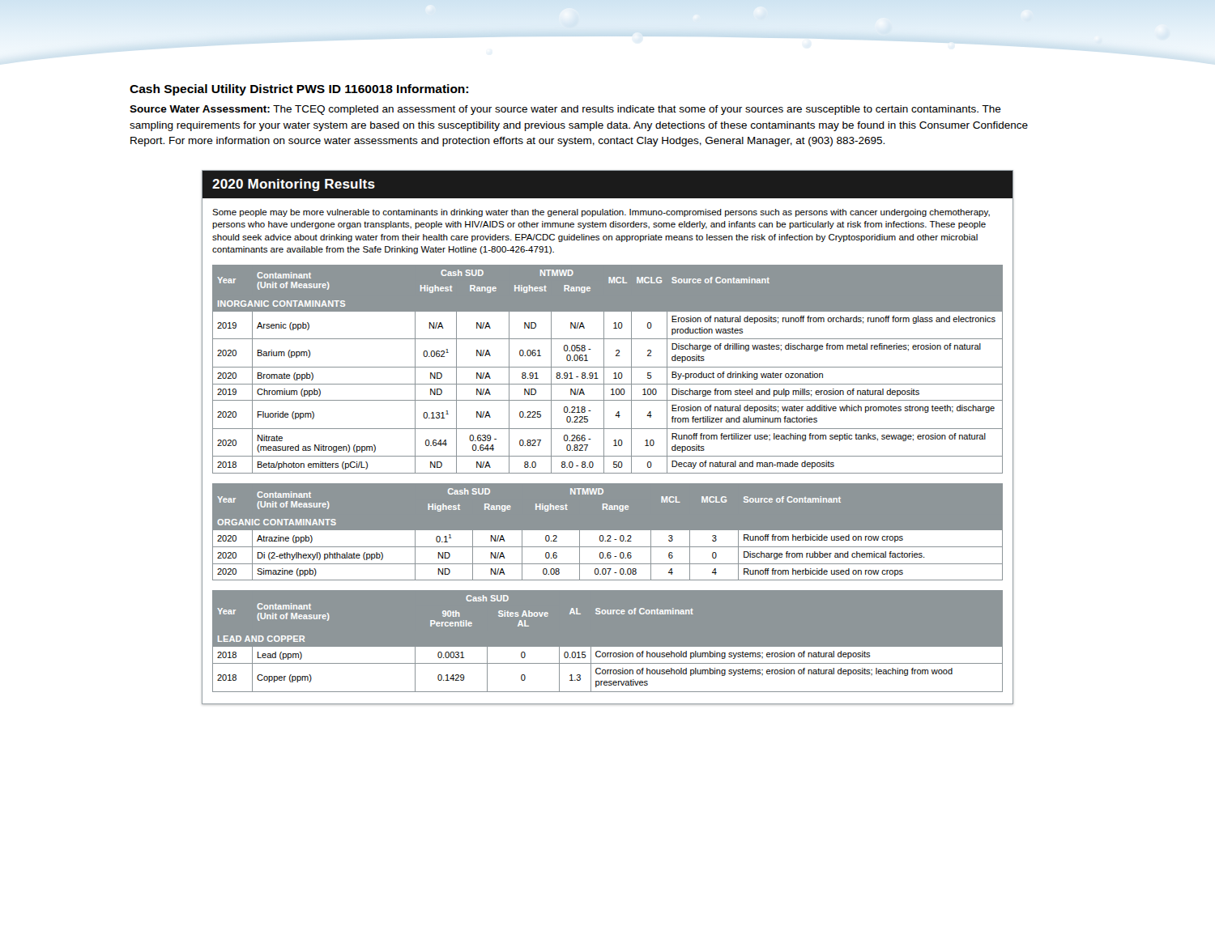Cash Special Utility District PWS ID 1160018 Information:
Source Water Assessment: The TCEQ completed an assessment of your source water and results indicate that some of your sources are susceptible to certain contaminants. The sampling requirements for your water system are based on this susceptibility and previous sample data. Any detections of these contaminants may be found in this Consumer Confidence Report. For more information on source water assessments and protection efforts at our system, contact Clay Hodges, General Manager, at (903) 883-2695.
2020 Monitoring Results
Some people may be more vulnerable to contaminants in drinking water than the general population. Immuno-compromised persons such as persons with cancer undergoing chemotherapy, persons who have undergone organ transplants, people with HIV/AIDS or other immune system disorders, some elderly, and infants can be particularly at risk from infections. These people should seek advice about drinking water from their health care providers. EPA/CDC guidelines on appropriate means to lessen the risk of infection by Cryptosporidium and other microbial contaminants are available from the Safe Drinking Water Hotline (1-800-426-4791).
| Year | Contaminant (Unit of Measure) | Cash SUD | NTMWD | MCL | MCLG | Source of Contaminant |
| --- | --- | --- | --- | --- | --- | --- |
| Highest | Range | Highest | Range |
| INORGANIC CONTAMINANTS |
| 2019 | Arsenic (ppb) | N/A | N/A | ND | N/A | 10 | 0 | Erosion of natural deposits; runoff from orchards; runoff form glass and electronics production wastes |
| 2020 | Barium (ppm) | 0.062 1 | N/A | 0.061 | 0.058 - 0.061 | 2 | 2 | Discharge of drilling wastes; discharge from metal refineries; erosion of natural deposits |
| 2020 | Bromate (ppb) | ND | N/A | 8.91 | 8.91 - 8.91 | 10 | 5 | By-product of drinking water ozonation |
| 2019 | Chromium (ppb) | ND | N/A | ND | N/A | 100 | 100 | Discharge from steel and pulp mills; erosion of natural deposits |
| 2020 | Fluoride (ppm) | 0.131 1 | N/A | 0.225 | 0.218 - 0.225 | 4 | 4 | Erosion of natural deposits; water additive which promotes strong teeth; discharge from fertilizer and aluminum factories |
| 2020 | Nitrate (measured as Nitrogen) (ppm) | 0.644 | 0.639 - 0.644 | 0.827 | 0.266 - 0.827 | 10 | 10 | Runoff from fertilizer use; leaching from septic tanks, sewage; erosion of natural deposits |
| 2018 | Beta/photon emitters (pCi/L) | ND | N/A | 8.0 | 8.0 - 8.0 | 50 | 0 | Decay of natural and man-made deposits |
| Year | Contaminant (Unit of Measure) | Cash SUD | NTMWD | MCL | MCLG | Source of Contaminant |
| --- | --- | --- | --- | --- | --- | --- |
| Highest | Range | Highest | Range |
| ORGANIC CONTAMINANTS |
| 2020 | Atrazine (ppb) | 0.1 1 | N/A | 0.2 | 0.2 - 0.2 | 3 | 3 | Runoff from herbicide used on row crops |
| 2020 | Di (2-ethylhexyl) phthalate (ppb) | ND | N/A | 0.6 | 0.6 - 0.6 | 6 | 0 | Discharge from rubber and chemical factories. |
| 2020 | Simazine (ppb) | ND | N/A | 0.08 | 0.07 - 0.08 | 4 | 4 | Runoff from herbicide used on row crops |
| Year | Contaminant (Unit of Measure) | Cash SUD | AL | Source of Contaminant |
| --- | --- | --- | --- | --- |
| 90th Percentile | Sites Above AL |
| LEAD AND COPPER |
| 2018 | Lead (ppm) | 0.0031 | 0 | 0.015 | Corrosion of household plumbing systems; erosion of natural deposits |
| 2018 | Copper (ppm) | 0.1429 | 0 | 1.3 | Corrosion of household plumbing systems; erosion of natural deposits; leaching from wood preservatives |